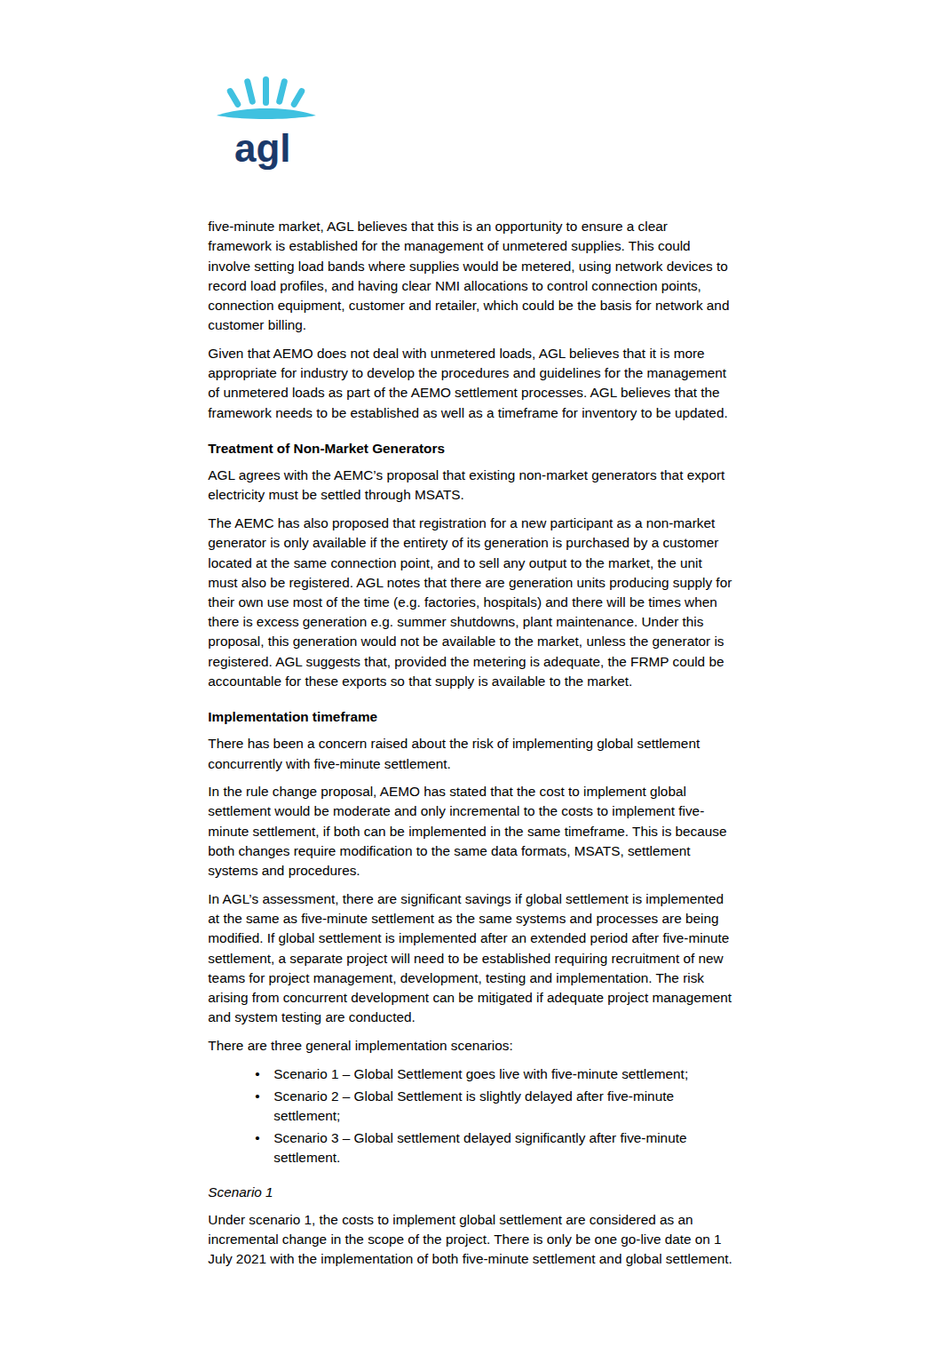agl
five-minute market, AGL believes that this is an opportunity to ensure a clear framework is established for the management of unmetered supplies. This could involve setting load bands where supplies would be metered, using network devices to record load profiles, and having clear NMI allocations to control connection points, connection equipment, customer and retailer, which could be the basis for network and customer billing.
Given that AEMO does not deal with unmetered loads, AGL believes that it is more appropriate for industry to develop the procedures and guidelines for the management of unmetered loads as part of the AEMO settlement processes. AGL believes that the framework needs to be established as well as a timeframe for inventory to be updated.
Treatment of Non-Market Generators
AGL agrees with the AEMC’s proposal that existing non-market generators that export electricity must be settled through MSATS.
The AEMC has also proposed that registration for a new participant as a non-market generator is only available if the entirety of its generation is purchased by a customer located at the same connection point, and to sell any output to the market, the unit must also be registered. AGL notes that there are generation units producing supply for their own use most of the time (e.g. factories, hospitals) and there will be times when there is excess generation e.g. summer shutdowns, plant maintenance. Under this proposal, this generation would not be available to the market, unless the generator is registered. AGL suggests that, provided the metering is adequate, the FRMP could be accountable for these exports so that supply is available to the market.
Implementation timeframe
There has been a concern raised about the risk of implementing global settlement concurrently with five-minute settlement.
In the rule change proposal, AEMO has stated that the cost to implement global settlement would be moderate and only incremental to the costs to implement five-minute settlement, if both can be implemented in the same timeframe. This is because both changes require modification to the same data formats, MSATS, settlement systems and procedures.
In AGL’s assessment, there are significant savings if global settlement is implemented at the same as five-minute settlement as the same systems and processes are being modified. If global settlement is implemented after an extended period after five-minute settlement, a separate project will need to be established requiring recruitment of new teams for project management, development, testing and implementation. The risk arising from concurrent development can be mitigated if adequate project management and system testing are conducted.
There are three general implementation scenarios:
Scenario 1 – Global Settlement goes live with five-minute settlement;
Scenario 2 – Global Settlement is slightly delayed after five-minute settlement;
Scenario 3 – Global settlement delayed significantly after five-minute settlement.
Scenario 1
Under scenario 1, the costs to implement global settlement are considered as an incremental change in the scope of the project. There is only be one go-live date on 1 July 2021 with the implementation of both five-minute settlement and global settlement.